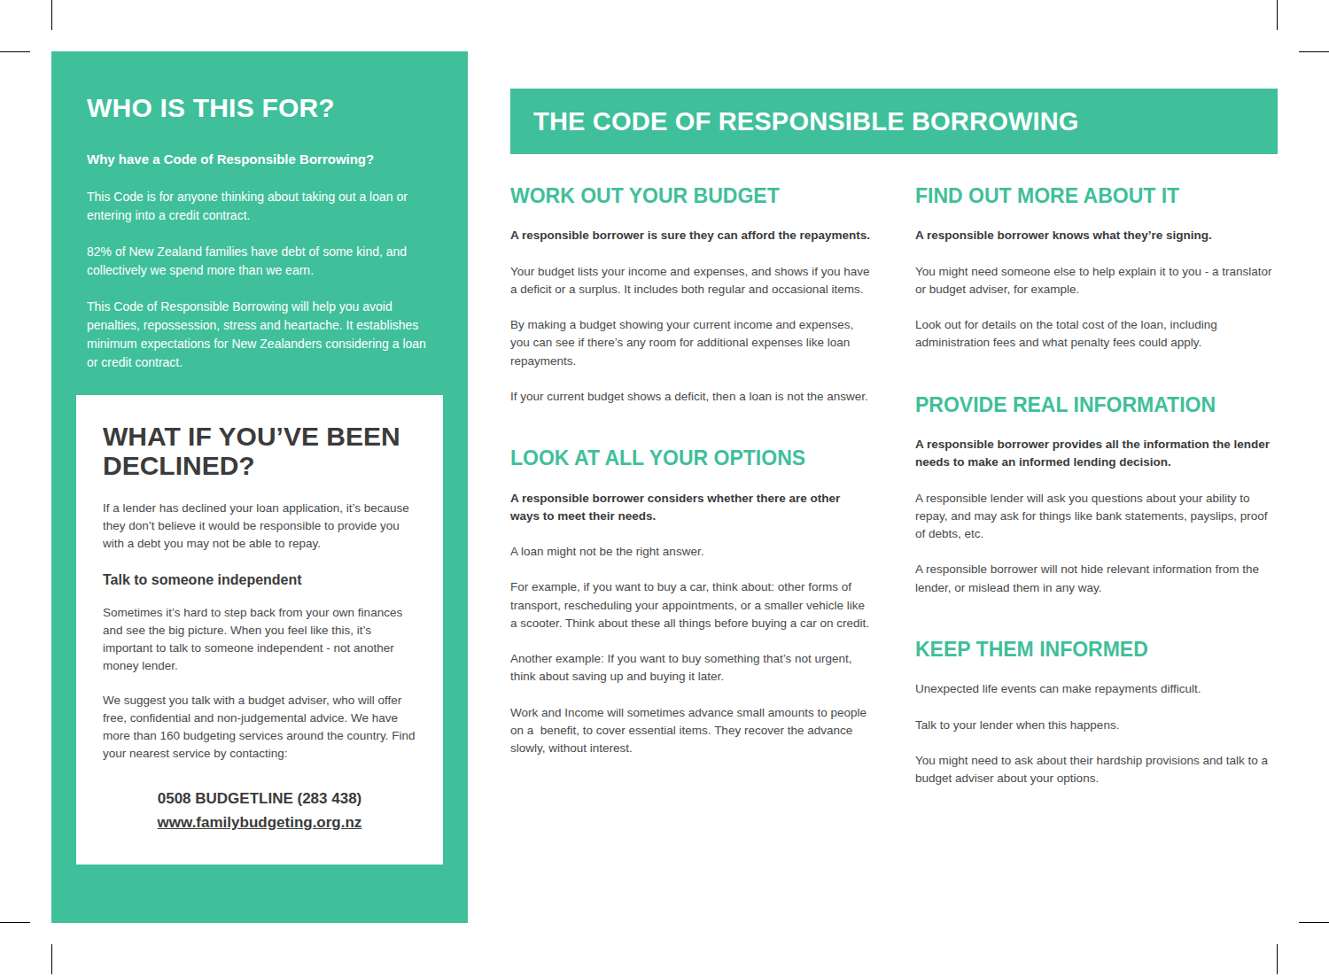WHO IS THIS FOR?
Why have a Code of Responsible Borrowing?
This Code is for anyone thinking about taking out a loan or entering into a credit contract.
82% of New Zealand families have debt of some kind, and collectively we spend more than we earn.
This Code of Responsible Borrowing will help you avoid penalties, repossession, stress and heartache. It establishes minimum expectations for New Zealanders considering a loan or credit contract.
WHAT IF YOU’VE BEEN DECLINED?
If a lender has declined your loan application, it’s because they don’t believe it would be responsible to provide you with a debt you may not be able to repay.
Talk to someone independent
Sometimes it’s hard to step back from your own finances and see the big picture. When you feel like this, it’s important to talk to someone independent - not another money lender.
We suggest you talk with a budget adviser, who will offer free, confidential and non-judgemental advice. We have more than 160 budgeting services around the country. Find your nearest service by contacting:
0508 BUDGETLINE (283 438)
www.familybudgeting.org.nz
THE CODE OF RESPONSIBLE BORROWING
WORK OUT YOUR BUDGET
A responsible borrower is sure they can afford the repayments.
Your budget lists your income and expenses, and shows if you have a deficit or a surplus. It includes both regular and occasional items.
By making a budget showing your current income and expenses, you can see if there’s any room for additional expenses like loan repayments.
If your current budget shows a deficit, then a loan is not the answer.
LOOK AT ALL YOUR OPTIONS
A responsible borrower considers whether there are other ways to meet their needs.
A loan might not be the right answer.
For example, if you want to buy a car, think about: other forms of transport, rescheduling your appointments, or a smaller vehicle like a scooter. Think about these all things before buying a car on credit.
Another example: If you want to buy something that’s not urgent, think about saving up and buying it later.
Work and Income will sometimes advance small amounts to people on a benefit, to cover essential items. They recover the advance slowly, without interest.
FIND OUT MORE ABOUT IT
A responsible borrower knows what they’re signing.
You might need someone else to help explain it to you - a translator or budget adviser, for example.
Look out for details on the total cost of the loan, including administration fees and what penalty fees could apply.
PROVIDE REAL INFORMATION
A responsible borrower provides all the information the lender needs to make an informed lending decision.
A responsible lender will ask you questions about your ability to repay, and may ask for things like bank statements, payslips, proof of debts, etc.
A responsible borrower will not hide relevant information from the lender, or mislead them in any way.
KEEP THEM INFORMED
Unexpected life events can make repayments difficult.
Talk to your lender when this happens.
You might need to ask about their hardship provisions and talk to a budget adviser about your options.